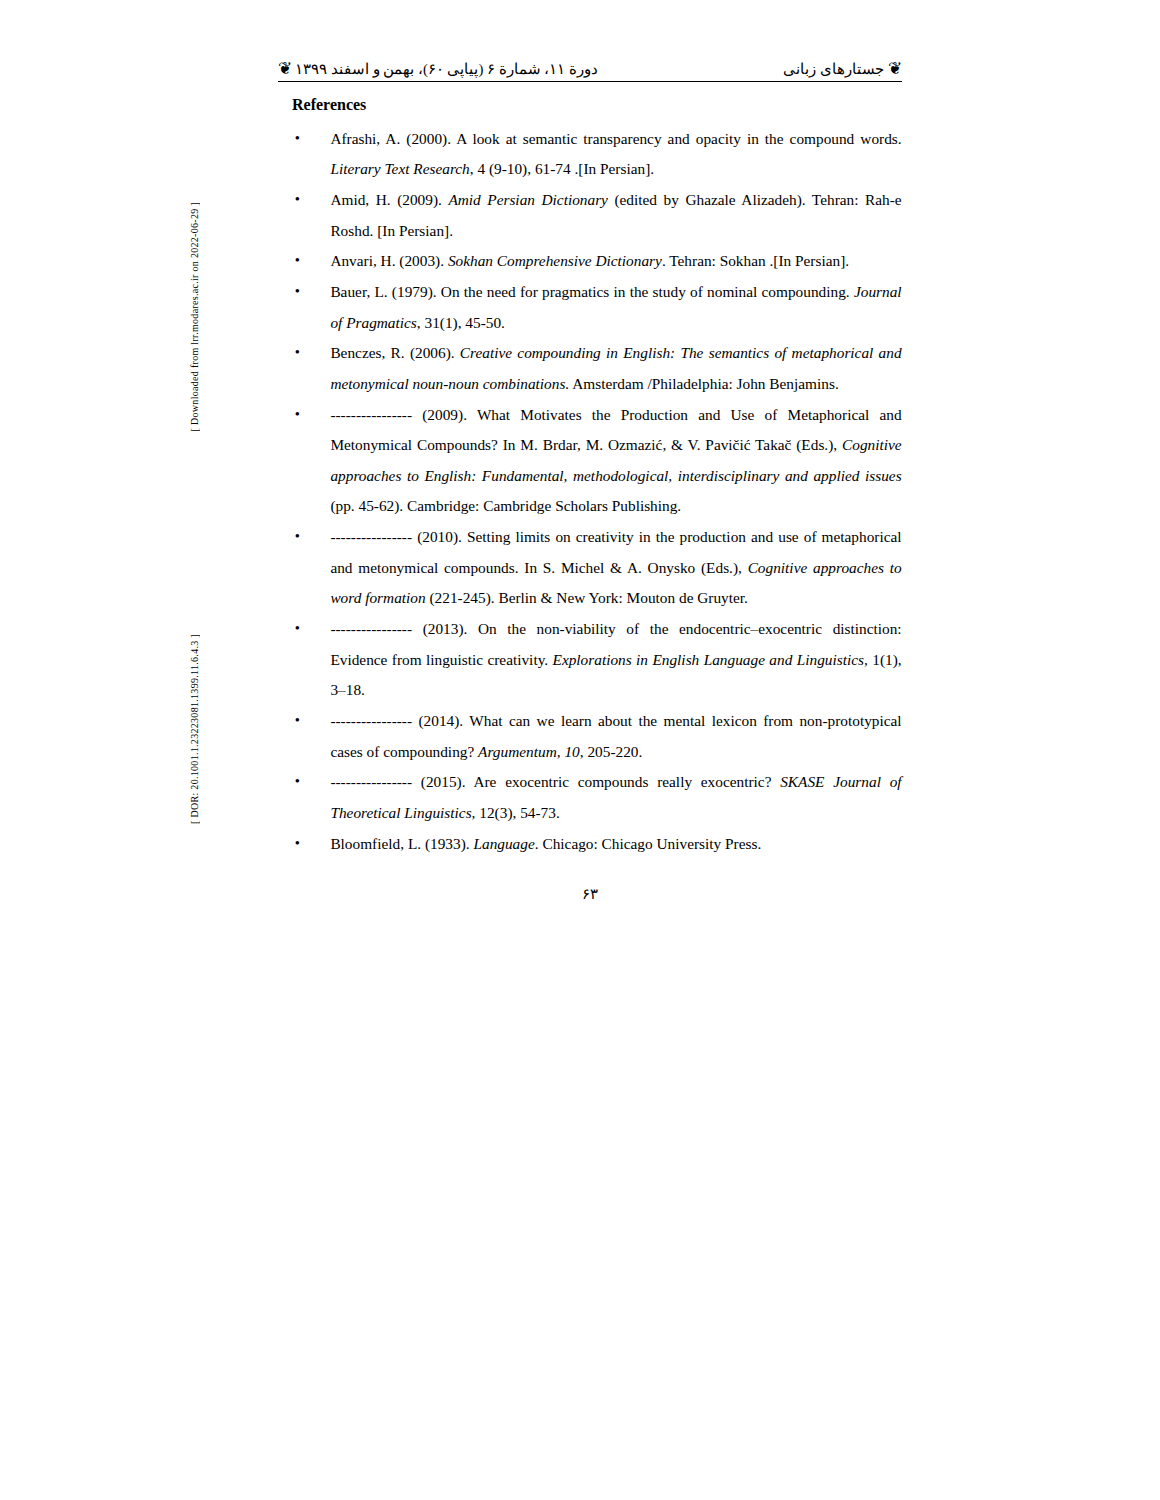[ Downloaded from lrr.modares.ac.ir on 2022-06-29 ]
[ DOR: 20.1001.1.23223081.1399.11.6.4.3 ]
❦ جستار‌های زبانی
دورة ۱۱، شمارة ۶ (پیاپی ۶۰)، بهمن و اسفند ۱۳۹۹ ❦
References
Afrashi, A. (2000). A look at semantic transparency and opacity in the compound words. Literary Text Research, 4 (9-10), 61-74 .[In Persian].
Amid, H. (2009). Amid Persian Dictionary (edited by Ghazale Alizadeh). Tehran: Rah-e Roshd. [In Persian].
Anvari, H. (2003). Sokhan Comprehensive Dictionary. Tehran: Sokhan .[In Persian].
Bauer, L. (1979). On the need for pragmatics in the study of nominal compounding. Journal of Pragmatics, 31(1), 45-50.
Benczes, R. (2006). Creative compounding in English: The semantics of metaphorical and metonymical noun-noun combinations. Amsterdam /Philadelphia: John Benjamins.
---------------- (2009). What Motivates the Production and Use of Metaphorical and Metonymical Compounds? In M. Brdar, M. Ozmazić, & V. Pavičić Takač (Eds.), Cognitive approaches to English: Fundamental, methodological, interdisciplinary and applied issues (pp. 45-62). Cambridge: Cambridge Scholars Publishing.
---------------- (2010). Setting limits on creativity in the production and use of metaphorical and metonymical compounds. In S. Michel & A. Onysko (Eds.), Cognitive approaches to word formation (221-245). Berlin & New York: Mouton de Gruyter.
---------------- (2013). On the non-viability of the endocentric–exocentric distinction: Evidence from linguistic creativity. Explorations in English Language and Linguistics, 1(1), 3–18.
---------------- (2014). What can we learn about the mental lexicon from non-prototypical cases of compounding? Argumentum, 10, 205-220.
---------------- (2015). Are exocentric compounds really exocentric? SKASE Journal of Theoretical Linguistics, 12(3), 54-73.
Bloomfield, L. (1933). Language. Chicago: Chicago University Press.
۶۳